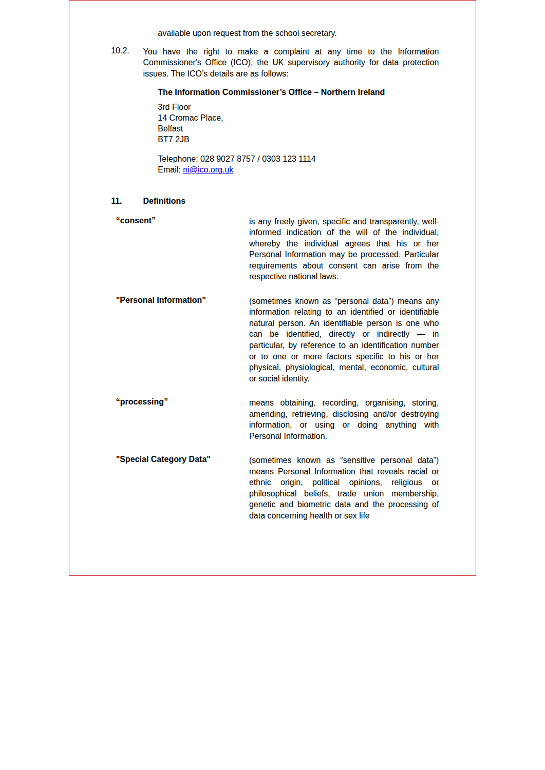available upon request from the school secretary.
10.2.
You have the right to make a complaint at any time to the Information Commissioner's Office (ICO), the UK supervisory authority for data protection issues. The ICO’s details are as follows:
The Information Commissioner’s Office – Northern Ireland
3rd Floor
14 Cromac Place,
Belfast
BT7 2JB
Telephone: 028 9027 8757 / 0303 123 1114
Email: ni@ico.org.uk
11.
Definitions
| “consent” | is any freely given, specific and transparently, well-informed indication of the will of the individual, whereby the individual agrees that his or her Personal Information may be processed. Particular requirements about consent can arise from the respective national laws. |
| "Personal Information" | (sometimes known as “personal data”) means any information relating to an identified or identifiable natural person. An identifiable person is one who can be identified, directly or indirectly — in particular, by reference to an identification number or to one or more factors specific to his or her physical, physiological, mental, economic, cultural or social identity. |
| “processing” | means obtaining, recording, organising, storing, amending, retrieving, disclosing and/or destroying information, or using or doing anything with Personal Information. |
| "Special Category Data" | (sometimes known as “sensitive personal data”) means Personal Information that reveals racial or ethnic origin, political opinions, religious or philosophical beliefs, trade union membership, genetic and biometric data and the processing of data concerning health or sex life |